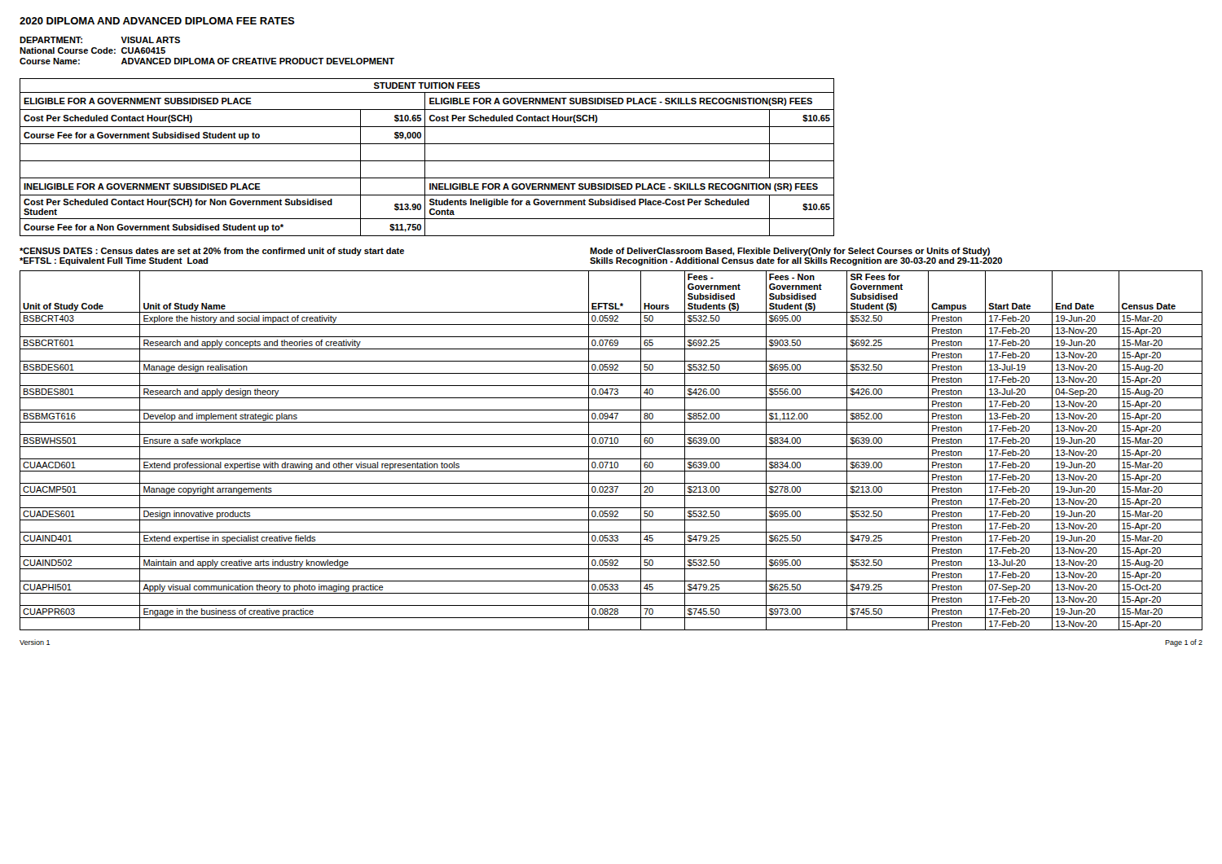2020 DIPLOMA AND ADVANCED DIPLOMA FEE RATES
| DEPARTMENT: | VISUAL ARTS |
| National Course Code: | CUA60415 |
| Course Name: | ADVANCED DIPLOMA OF CREATIVE PRODUCT DEVELOPMENT |
STUDENT TUITION FEES
| ELIGIBLE FOR A GOVERNMENT SUBSIDISED PLACE | ELIGIBLE FOR A GOVERNMENT SUBSIDISED PLACE - SKILLS RECOGNISTION(SR) FEES |
| Cost Per Scheduled Contact Hour(SCH) | $10.65 | Cost Per Scheduled Contact Hour(SCH) | $10.65 |
| Course Fee for a Government Subsidised Student up to | $9,000 | | |
| INELIGIBLE FOR A GOVERNMENT SUBSIDISED PLACE | | INELIGIBLE FOR A GOVERNMENT SUBSIDISED PLACE - SKILLS RECOGNITION (SR) FEES |
| Cost Per Scheduled Contact Hour(SCH) for Non Government Subsidised Student | $13.90 | Students Ineligible for a Government Subsidised Place-Cost Per Scheduled Conta | $10.65 |
| Course Fee for a Non Government Subsidised Student up to* | $11,750 | | |
*CENSUS DATES : Census dates are set at 20% from the confirmed unit of study start date
*EFTSL : Equivalent Full Time Student Load Mode of DeliverClassroom Based, Flexible Delivery(Only for Select Courses or Units of Study)
Skills Recognition - Additional Census date for all Skills Recognition are 30-03-20 and 29-11-2020
| Unit of Study Code | Unit of Study Name | EFTSL* | Hours | Fees - Government Subsidised Students ($) | Fees - Non Government Subsidised Student ($) | SR Fees for Government Subsidised Student ($) | Campus | Start Date | End Date | Census Date |
| --- | --- | --- | --- | --- | --- | --- | --- | --- | --- | --- |
| BSBCRT403 | Explore the history and social impact of creativity | 0.0592 | 50 | $532.50 | $695.00 | $532.50 | Preston | 17-Feb-20 | 19-Jun-20 | 15-Mar-20 |
| | | | | | | | Preston | 17-Feb-20 | 13-Nov-20 | 15-Apr-20 |
| BSBCRT601 | Research and apply concepts and theories of creativity | 0.0769 | 65 | $692.25 | $903.50 | $692.25 | Preston | 17-Feb-20 | 19-Jun-20 | 15-Mar-20 |
| | | | | | | | Preston | 17-Feb-20 | 13-Nov-20 | 15-Apr-20 |
| BSBDES601 | Manage design realisation | 0.0592 | 50 | $532.50 | $695.00 | $532.50 | Preston | 13-Jul-19 | 13-Nov-20 | 15-Aug-20 |
| | | | | | | | Preston | 17-Feb-20 | 13-Nov-20 | 15-Apr-20 |
| BSBDES801 | Research and apply design theory | 0.0473 | 40 | $426.00 | $556.00 | $426.00 | Preston | 13-Jul-20 | 04-Sep-20 | 15-Aug-20 |
| | | | | | | | Preston | 17-Feb-20 | 13-Nov-20 | 15-Apr-20 |
| BSBMGT616 | Develop and implement strategic plans | 0.0947 | 80 | $852.00 | $1,112.00 | $852.00 | Preston | 13-Feb-20 | 13-Nov-20 | 15-Apr-20 |
| | | | | | | | Preston | 17-Feb-20 | 13-Nov-20 | 15-Apr-20 |
| BSBWHS501 | Ensure a safe workplace | 0.0710 | 60 | $639.00 | $834.00 | $639.00 | Preston | 17-Feb-20 | 19-Jun-20 | 15-Mar-20 |
| | | | | | | | Preston | 17-Feb-20 | 13-Nov-20 | 15-Apr-20 |
| CUAACD601 | Extend professional expertise with drawing and other visual representation tools | 0.0710 | 60 | $639.00 | $834.00 | $639.00 | Preston | 17-Feb-20 | 19-Jun-20 | 15-Mar-20 |
| | | | | | | | Preston | 17-Feb-20 | 13-Nov-20 | 15-Apr-20 |
| CUACMP501 | Manage copyright arrangements | 0.0237 | 20 | $213.00 | $278.00 | $213.00 | Preston | 17-Feb-20 | 19-Jun-20 | 15-Mar-20 |
| | | | | | | | Preston | 17-Feb-20 | 13-Nov-20 | 15-Apr-20 |
| CUADES601 | Design innovative products | 0.0592 | 50 | $532.50 | $695.00 | $532.50 | Preston | 17-Feb-20 | 19-Jun-20 | 15-Mar-20 |
| | | | | | | | Preston | 17-Feb-20 | 13-Nov-20 | 15-Apr-20 |
| CUAIND401 | Extend expertise in specialist creative fields | 0.0533 | 45 | $479.25 | $625.50 | $479.25 | Preston | 17-Feb-20 | 19-Jun-20 | 15-Mar-20 |
| | | | | | | | Preston | 17-Feb-20 | 13-Nov-20 | 15-Apr-20 |
| CUAIND502 | Maintain and apply creative arts industry knowledge | 0.0592 | 50 | $532.50 | $695.00 | $532.50 | Preston | 13-Jul-20 | 13-Nov-20 | 15-Aug-20 |
| | | | | | | | Preston | 17-Feb-20 | 13-Nov-20 | 15-Apr-20 |
| CUAPHI501 | Apply visual communication theory to photo imaging practice | 0.0533 | 45 | $479.25 | $625.50 | $479.25 | Preston | 07-Sep-20 | 13-Nov-20 | 15-Oct-20 |
| | | | | | | | Preston | 17-Feb-20 | 13-Nov-20 | 15-Apr-20 |
| CUAPPR603 | Engage in the business of creative practice | 0.0828 | 70 | $745.50 | $973.00 | $745.50 | Preston | 17-Feb-20 | 19-Jun-20 | 15-Mar-20 |
| | | | | | | | Preston | 17-Feb-20 | 13-Nov-20 | 15-Apr-20 |
Version 1 Page 1 of 2